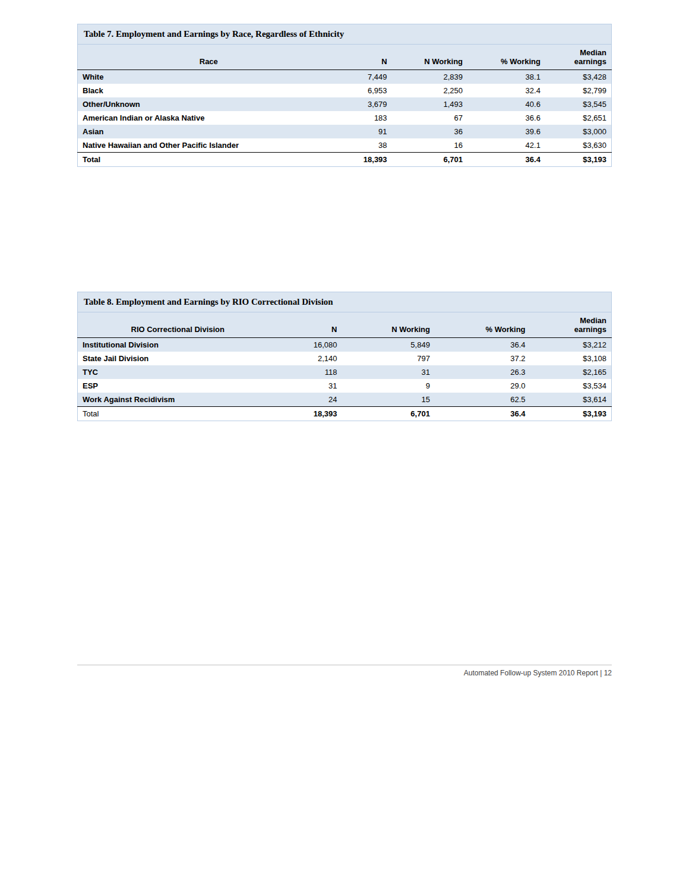Table 7. Employment and Earnings by Race, Regardless of Ethnicity
| Race | N | N Working | % Working | Median earnings |
| --- | --- | --- | --- | --- |
| White | 7,449 | 2,839 | 38.1 | $3,428 |
| Black | 6,953 | 2,250 | 32.4 | $2,799 |
| Other/Unknown | 3,679 | 1,493 | 40.6 | $3,545 |
| American Indian or Alaska Native | 183 | 67 | 36.6 | $2,651 |
| Asian | 91 | 36 | 39.6 | $3,000 |
| Native Hawaiian and Other Pacific Islander | 38 | 16 | 42.1 | $3,630 |
| Total | 18,393 | 6,701 | 36.4 | $3,193 |
Table 8. Employment and Earnings by RIO Correctional Division
| RIO Correctional Division | N | N Working | % Working | Median earnings |
| --- | --- | --- | --- | --- |
| Institutional Division | 16,080 | 5,849 | 36.4 | $3,212 |
| State Jail Division | 2,140 | 797 | 37.2 | $3,108 |
| TYC | 118 | 31 | 26.3 | $2,165 |
| ESP | 31 | 9 | 29.0 | $3,534 |
| Work Against Recidivism | 24 | 15 | 62.5 | $3,614 |
| Total | 18,393 | 6,701 | 36.4 | $3,193 |
Automated Follow-up System 2010 Report | 12